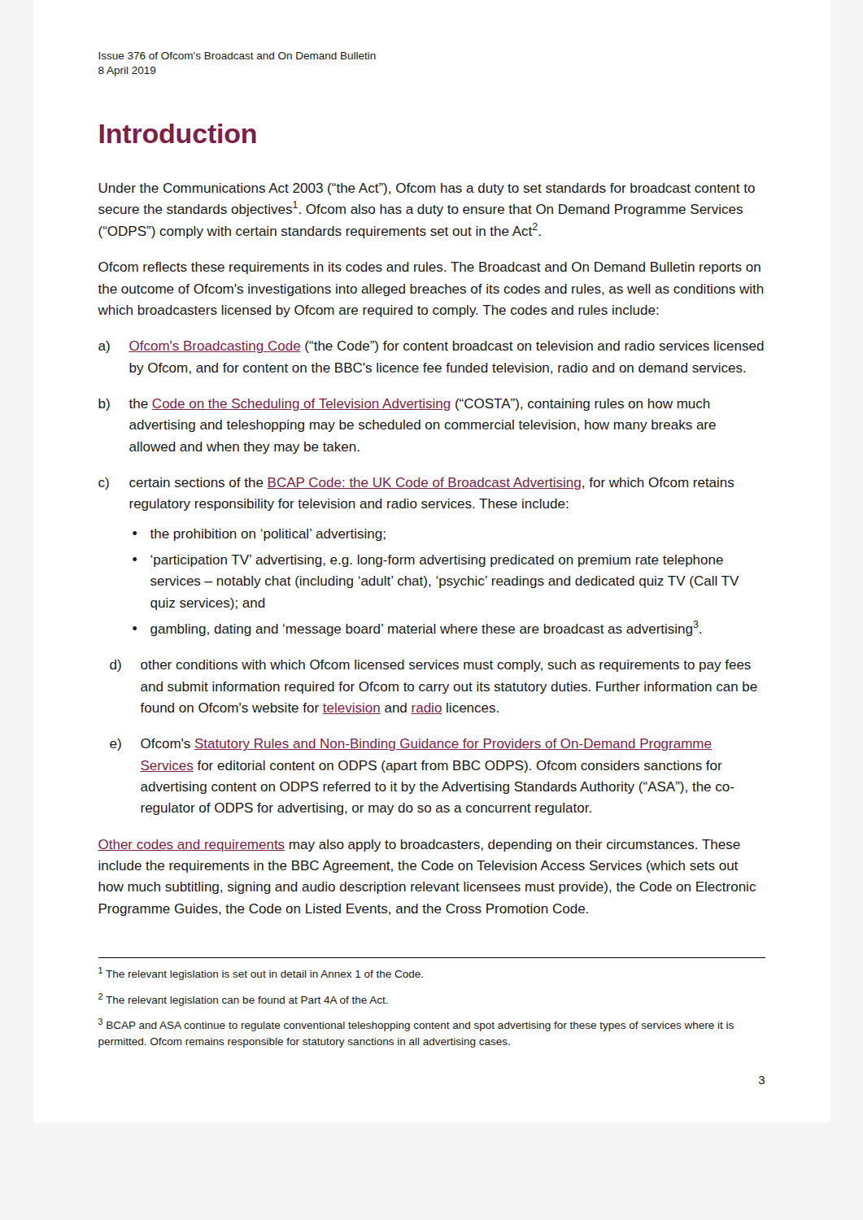Issue 376 of Ofcom's Broadcast and On Demand Bulletin
8 April 2019
Introduction
Under the Communications Act 2003 (“the Act”), Ofcom has a duty to set standards for broadcast content to secure the standards objectives1. Ofcom also has a duty to ensure that On Demand Programme Services (“ODPS”) comply with certain standards requirements set out in the Act2.
Ofcom reflects these requirements in its codes and rules. The Broadcast and On Demand Bulletin reports on the outcome of Ofcom's investigations into alleged breaches of its codes and rules, as well as conditions with which broadcasters licensed by Ofcom are required to comply. The codes and rules include:
Ofcom's Broadcasting Code (“the Code”) for content broadcast on television and radio services licensed by Ofcom, and for content on the BBC's licence fee funded television, radio and on demand services.
the Code on the Scheduling of Television Advertising (“COSTA”), containing rules on how much advertising and teleshopping may be scheduled on commercial television, how many breaks are allowed and when they may be taken.
certain sections of the BCAP Code: the UK Code of Broadcast Advertising, for which Ofcom retains regulatory responsibility for television and radio services. These include:
the prohibition on ‘political’ advertising;
‘participation TV’ advertising, e.g. long-form advertising predicated on premium rate telephone services – notably chat (including ‘adult’ chat), ‘psychic’ readings and dedicated quiz TV (Call TV quiz services); and
gambling, dating and ‘message board’ material where these are broadcast as advertising3.
other conditions with which Ofcom licensed services must comply, such as requirements to pay fees and submit information required for Ofcom to carry out its statutory duties. Further information can be found on Ofcom's website for television and radio licences.
Ofcom's Statutory Rules and Non-Binding Guidance for Providers of On-Demand Programme Services for editorial content on ODPS (apart from BBC ODPS). Ofcom considers sanctions for advertising content on ODPS referred to it by the Advertising Standards Authority (“ASA”), the co-regulator of ODPS for advertising, or may do so as a concurrent regulator.
Other codes and requirements may also apply to broadcasters, depending on their circumstances. These include the requirements in the BBC Agreement, the Code on Television Access Services (which sets out how much subtitling, signing and audio description relevant licensees must provide), the Code on Electronic Programme Guides, the Code on Listed Events, and the Cross Promotion Code.
1 The relevant legislation is set out in detail in Annex 1 of the Code.
2 The relevant legislation can be found at Part 4A of the Act.
3 BCAP and ASA continue to regulate conventional teleshopping content and spot advertising for these types of services where it is permitted. Ofcom remains responsible for statutory sanctions in all advertising cases.
3